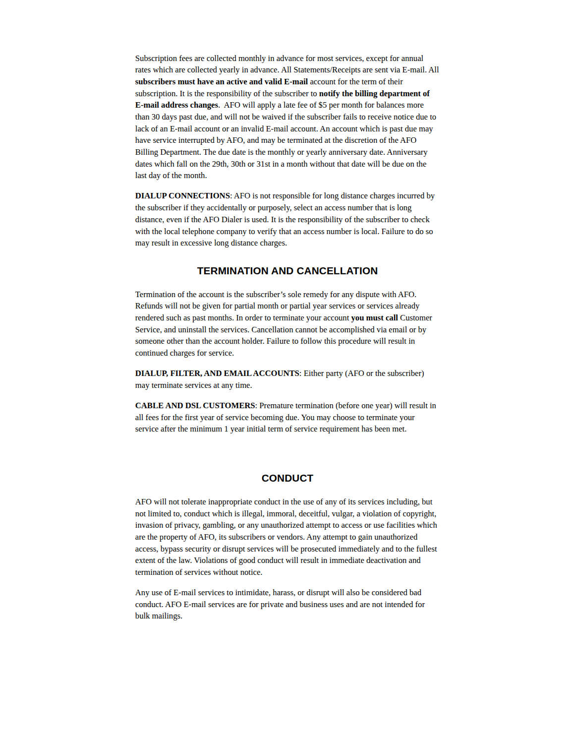Subscription fees are collected monthly in advance for most services, except for annual rates which are collected yearly in advance. All Statements/Receipts are sent via E-mail. All subscribers must have an active and valid E-mail account for the term of their subscription. It is the responsibility of the subscriber to notify the billing department of E-mail address changes. AFO will apply a late fee of $5 per month for balances more than 30 days past due, and will not be waived if the subscriber fails to receive notice due to lack of an E-mail account or an invalid E-mail account. An account which is past due may have service interrupted by AFO, and may be terminated at the discretion of the AFO Billing Department. The due date is the monthly or yearly anniversary date. Anniversary dates which fall on the 29th, 30th or 31st in a month without that date will be due on the last day of the month.
DIALUP CONNECTIONS: AFO is not responsible for long distance charges incurred by the subscriber if they accidentally or purposely, select an access number that is long distance, even if the AFO Dialer is used. It is the responsibility of the subscriber to check with the local telephone company to verify that an access number is local. Failure to do so may result in excessive long distance charges.
TERMINATION AND CANCELLATION
Termination of the account is the subscriber’s sole remedy for any dispute with AFO. Refunds will not be given for partial month or partial year services or services already rendered such as past months. In order to terminate your account you must call Customer Service, and uninstall the services. Cancellation cannot be accomplished via email or by someone other than the account holder. Failure to follow this procedure will result in continued charges for service.
DIALUP, FILTER, AND EMAIL ACCOUNTS: Either party (AFO or the subscriber) may terminate services at any time.
CABLE AND DSL CUSTOMERS: Premature termination (before one year) will result in all fees for the first year of service becoming due. You may choose to terminate your service after the minimum 1 year initial term of service requirement has been met.
CONDUCT
AFO will not tolerate inappropriate conduct in the use of any of its services including, but not limited to, conduct which is illegal, immoral, deceitful, vulgar, a violation of copyright, invasion of privacy, gambling, or any unauthorized attempt to access or use facilities which are the property of AFO, its subscribers or vendors. Any attempt to gain unauthorized access, bypass security or disrupt services will be prosecuted immediately and to the fullest extent of the law. Violations of good conduct will result in immediate deactivation and termination of services without notice.
Any use of E-mail services to intimidate, harass, or disrupt will also be considered bad conduct. AFO E-mail services are for private and business uses and are not intended for bulk mailings.